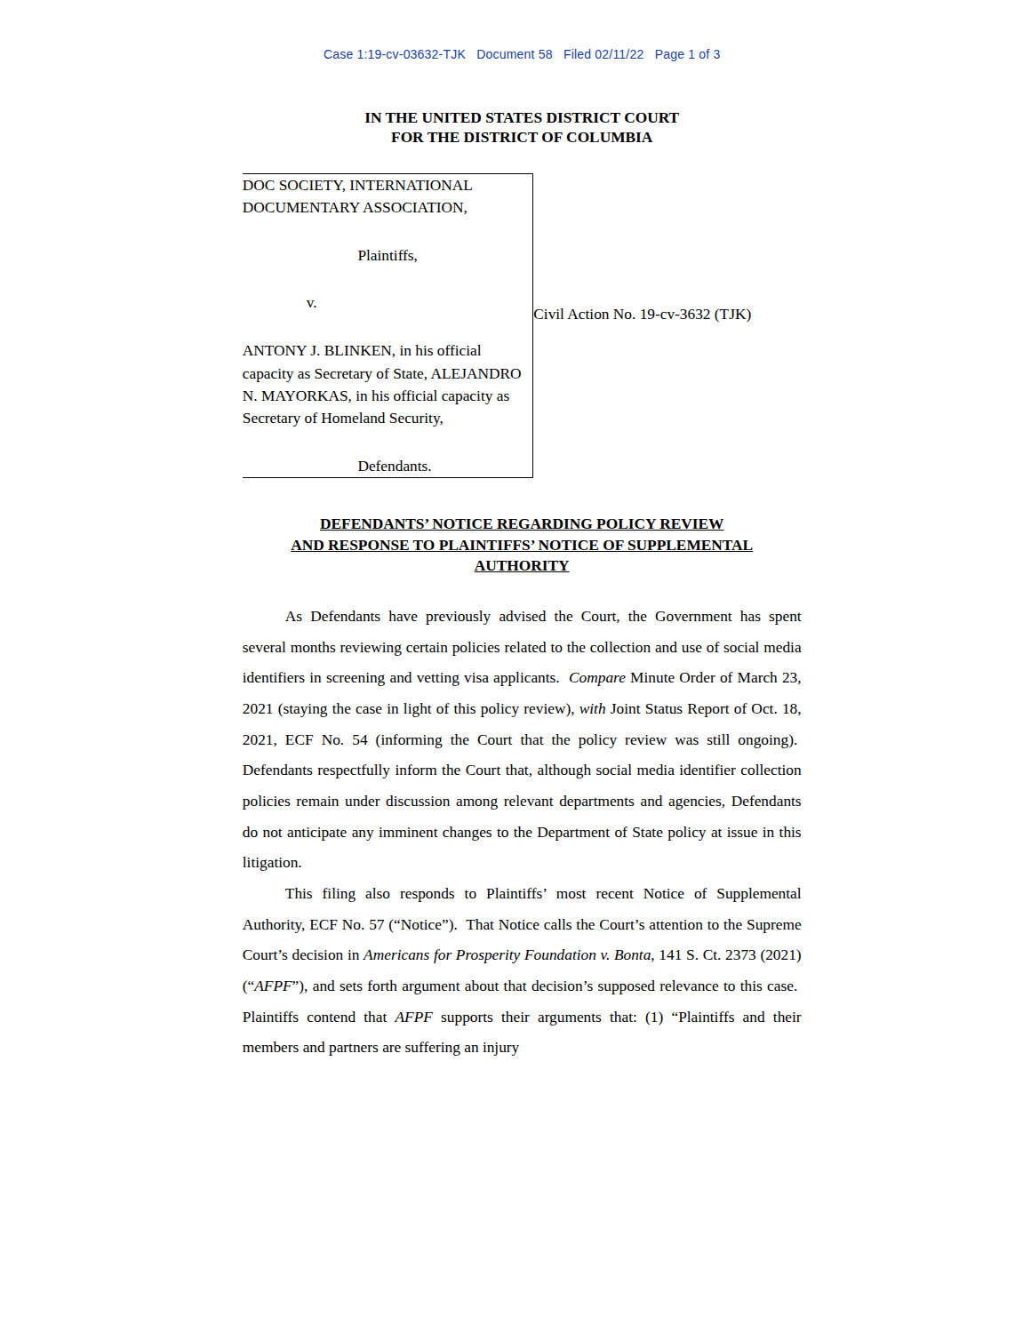Case 1:19-cv-03632-TJK Document 58 Filed 02/11/22 Page 1 of 3
IN THE UNITED STATES DISTRICT COURT
FOR THE DISTRICT OF COLUMBIA
| DOC SOCIETY, INTERNATIONAL DOCUMENTARY ASSOCIATION, Plaintiffs, v. ANTONY J. BLINKEN, in his official capacity as Secretary of State, ALEJANDRO N. MAYORKAS, in his official capacity as Secretary of Homeland Security, Defendants. | Civil Action No. 19-cv-3632 (TJK) |
DEFENDANTS’ NOTICE REGARDING POLICY REVIEW
AND RESPONSE TO PLAINTIFFS’ NOTICE OF SUPPLEMENTAL AUTHORITY
As Defendants have previously advised the Court, the Government has spent several months reviewing certain policies related to the collection and use of social media identifiers in screening and vetting visa applicants. Compare Minute Order of March 23, 2021 (staying the case in light of this policy review), with Joint Status Report of Oct. 18, 2021, ECF No. 54 (informing the Court that the policy review was still ongoing). Defendants respectfully inform the Court that, although social media identifier collection policies remain under discussion among relevant departments and agencies, Defendants do not anticipate any imminent changes to the Department of State policy at issue in this litigation.
This filing also responds to Plaintiffs’ most recent Notice of Supplemental Authority, ECF No. 57 (“Notice”). That Notice calls the Court’s attention to the Supreme Court’s decision in Americans for Prosperity Foundation v. Bonta, 141 S. Ct. 2373 (2021) (“AFPF”), and sets forth argument about that decision’s supposed relevance to this case. Plaintiffs contend that AFPF supports their arguments that: (1) “Plaintiffs and their members and partners are suffering an injury